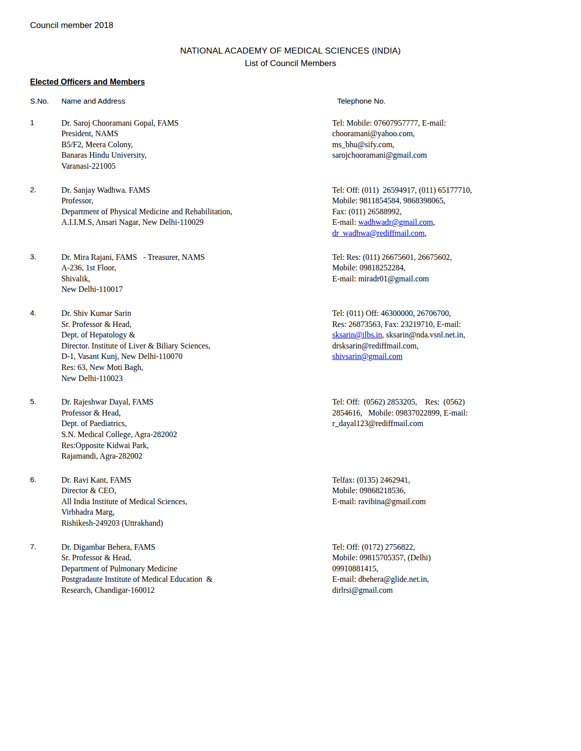Council member 2018
NATIONAL ACADEMY OF MEDICAL SCIENCES (INDIA)
List of Council Members
Elected Officers and Members
| S.No. | Name and Address | Telephone No. |
| --- | --- | --- |
| 1 | Dr. Saroj Chooramani Gopal, FAMS President, NAMS B5/F2, Meera Colony, Banaras Hindu University, Varanasi-221005 | Tel: Mobile: 07607957777, E-mail: chooramani@yahoo.com, ms_bhu@sify.com, sarojchooramani@gmail.com |
| 2. | Dr. Sanjay Wadhwa. FAMS Professor, Department of Physical Medicine and Rehabilitation, A.I.I.M.S, Ansari Nagar, New Delhi-110029 | Tel: Off: (011) 26594917, (011) 65177710, Mobile: 9811854584, 9868398065, Fax: (011) 26588992, E-mail: wadhwadr@gmail.com , dr_wadhwa@rediffmail.com , |
| 3. | Dr. Mira Rajani, FAMS - Treasurer, NAMS A-236, 1st Floor, Shivalik, New Delhi-110017 | Tel: Res: (011) 26675601, 26675602, Mobile: 09818252284, E-mail: miradr01@gmail.com |
| 4. | Dr. Shiv Kumar Sarin Sr. Professor & Head, Dept. of Hepatology & Director. Institute of Liver & Biliary Sciences, D-1, Vasant Kunj, New Delhi-110070 Res: 63, New Moti Bagh, New Delhi-110023 | Tel: (011) Off: 46300000, 26706700, Res: 26873563, Fax: 23219710, E-mail: sksarin@ilbs.in , sksarin@nda.vsnl.net.in, drsksarin@rediffmail.com, shivsarin@gmail.com |
| 5. | Dr. Rajeshwar Dayal, FAMS Professor & Head, Dept. of Paediatrics, S.N. Medical College, Agra-282002 Res:Opposite Kidwai Park, Rajamandi, Agra-282002 | Tel: Off: (0562) 2853205, Res: (0562) 2854616, Mobile: 09837022899, E-mail: r_dayal123@rediffmail.com |
| 6. | Dr. Ravi Kant, FAMS Director & CEO, All India Institute of Medical Sciences, Virbhadra Marg, Rishikesh-249203 (Uttrakhand) | Telfax: (0135) 2462941, Mobile: 09868218536, E-mail: ravibina@gmail.com |
| 7. | Dr. Digambar Behera, FAMS Sr. Professor & Head, Department of Pulmonary Medicine Postgradaute Institute of Medical Education & Research, Chandigar-160012 | Tel: Off: (0172) 2756822, Mobile: 09815705357, (Delhi) 09910881415, E-mail: dbehera@glide.net.in, dirlrsi@gmail.com |